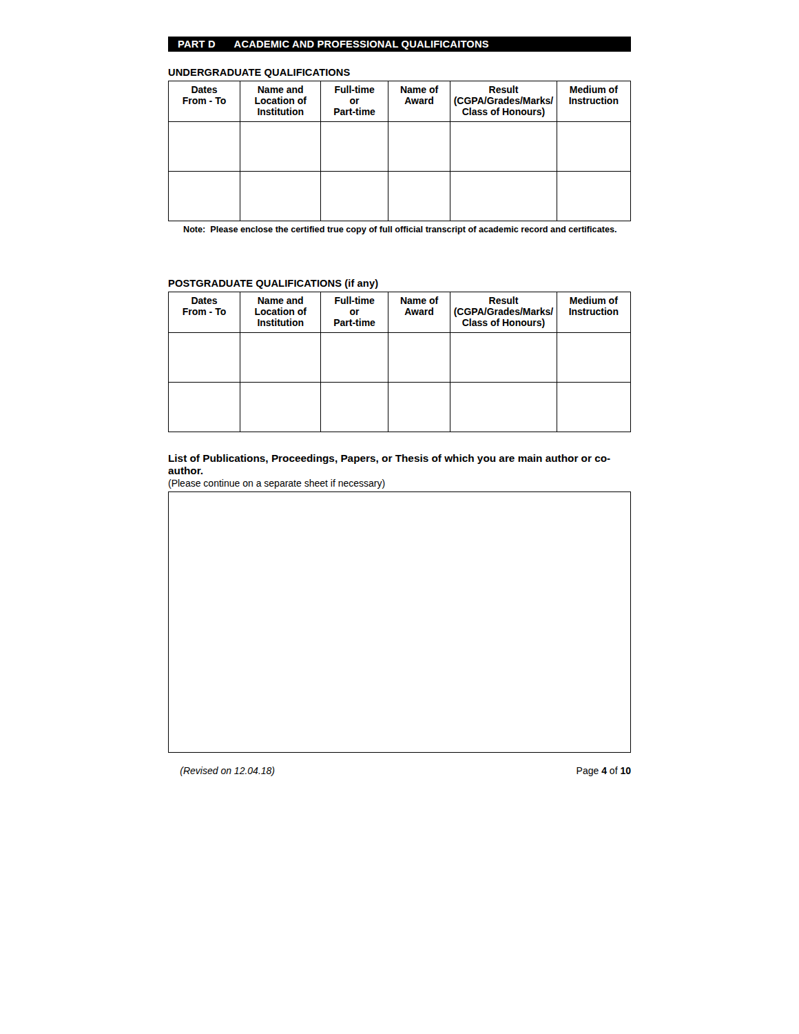PART DACADEMIC AND PROFESSIONAL QUALIFICAITONS
UNDERGRADUATE QUALIFICATIONS
| Dates From - To | Name and Location of Institution | Full-time or Part-time | Name of Award | Result (CGPA/Grades/Marks/ Class of Honours) | Medium of Instruction |
| --- | --- | --- | --- | --- | --- |
Note: Please enclose the certified true copy of full official transcript of academic record and certificates.
POSTGRADUATE QUALIFICATIONS (if any)
| Dates From - To | Name and Location of Institution | Full-time or Part-time | Name of Award | Result (CGPA/Grades/Marks/ Class of Honours) | Medium of Instruction |
| --- | --- | --- | --- | --- | --- |
List of Publications, Proceedings, Papers, or Thesis of which you are main author or co-author.
(Please continue on a separate sheet if necessary)
(Revised on 12.04.18)
Page 4 of 10